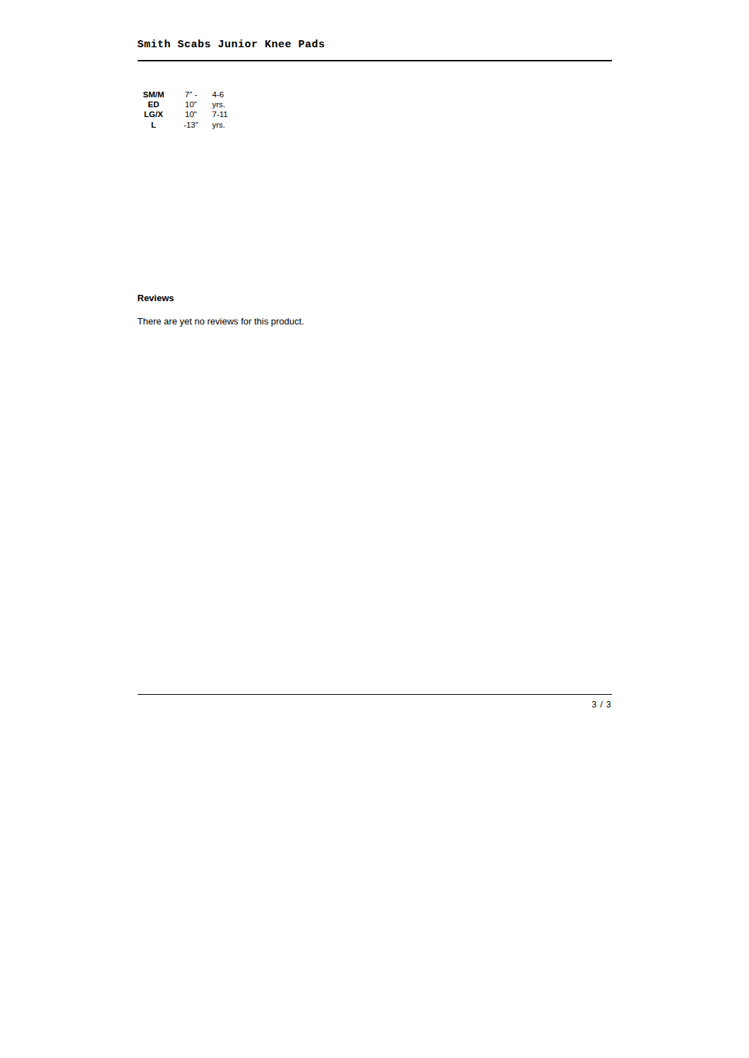Smith Scabs Junior Knee Pads
| SM/M ED | 7" - 10" | 4-6 yrs. |
| LG/X L | 10" -13" | 7-11 yrs. |
Reviews
There are yet no reviews for this product.
3 / 3